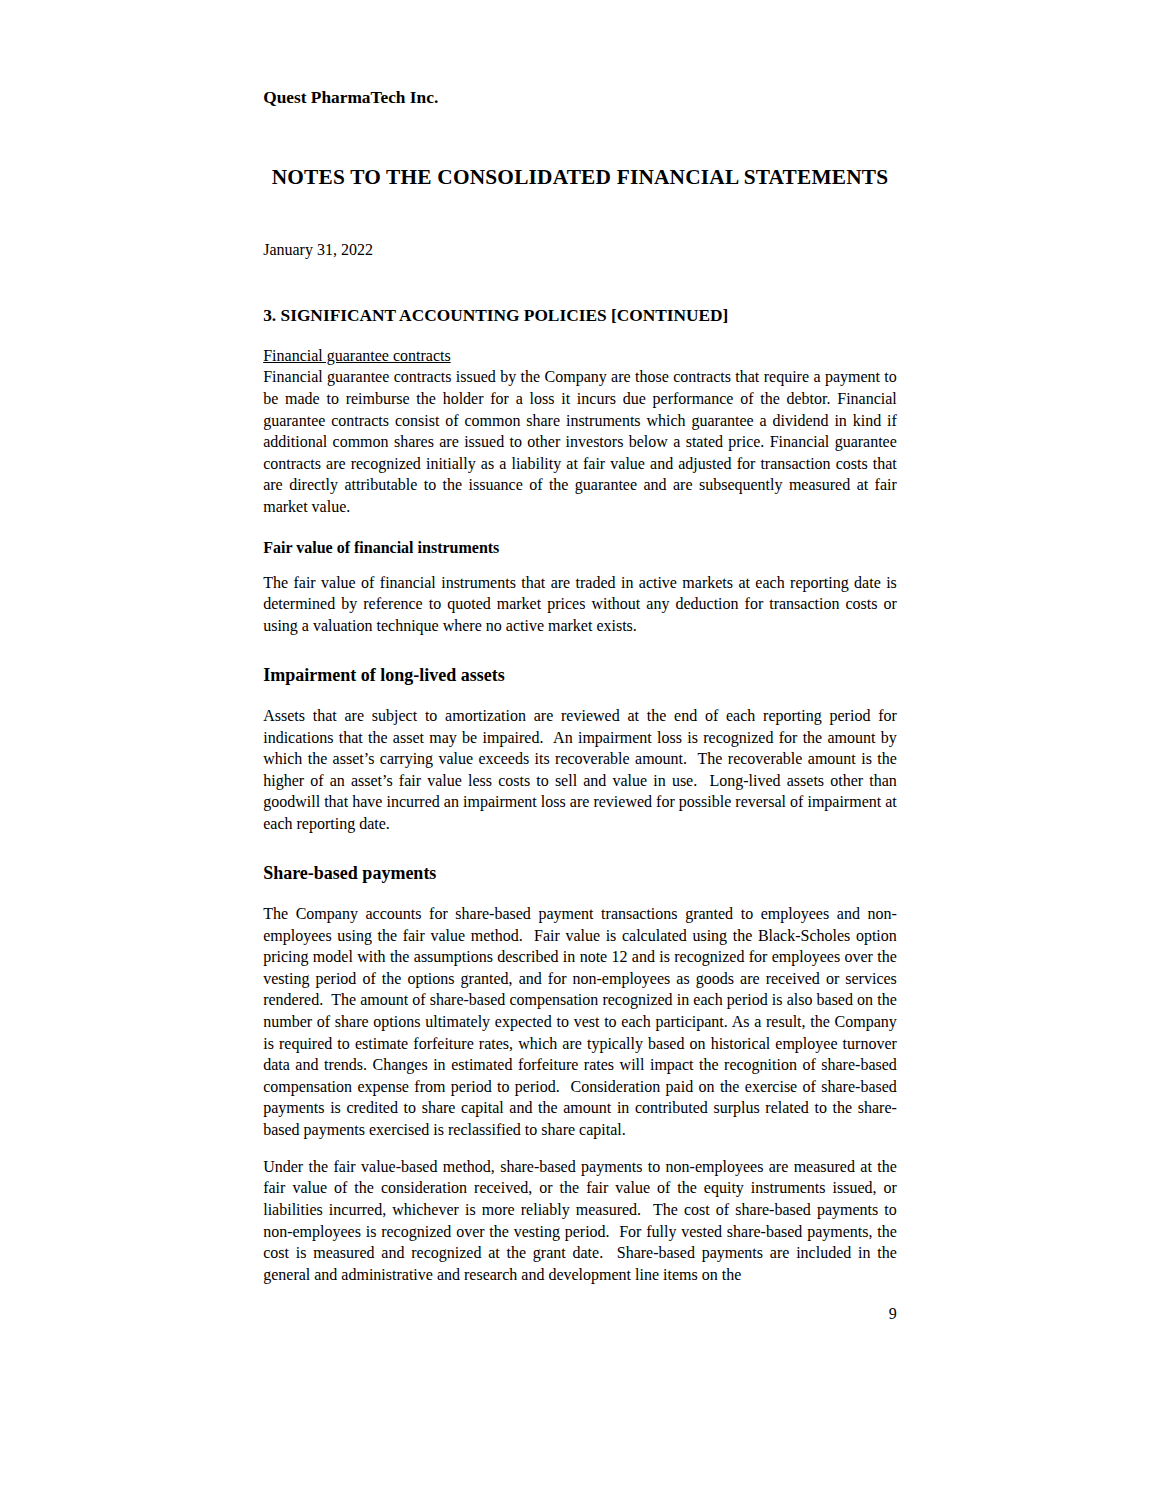Quest PharmaTech Inc.
NOTES TO THE CONSOLIDATED FINANCIAL STATEMENTS
January 31, 2022
3. SIGNIFICANT ACCOUNTING POLICIES [CONTINUED]
Financial guarantee contracts
Financial guarantee contracts issued by the Company are those contracts that require a payment to be made to reimburse the holder for a loss it incurs due performance of the debtor. Financial guarantee contracts consist of common share instruments which guarantee a dividend in kind if additional common shares are issued to other investors below a stated price. Financial guarantee contracts are recognized initially as a liability at fair value and adjusted for transaction costs that are directly attributable to the issuance of the guarantee and are subsequently measured at fair market value.
Fair value of financial instruments
The fair value of financial instruments that are traded in active markets at each reporting date is determined by reference to quoted market prices without any deduction for transaction costs or using a valuation technique where no active market exists.
Impairment of long-lived assets
Assets that are subject to amortization are reviewed at the end of each reporting period for indications that the asset may be impaired. An impairment loss is recognized for the amount by which the asset’s carrying value exceeds its recoverable amount. The recoverable amount is the higher of an asset’s fair value less costs to sell and value in use. Long-lived assets other than goodwill that have incurred an impairment loss are reviewed for possible reversal of impairment at each reporting date.
Share-based payments
The Company accounts for share-based payment transactions granted to employees and non-employees using the fair value method. Fair value is calculated using the Black-Scholes option pricing model with the assumptions described in note 12 and is recognized for employees over the vesting period of the options granted, and for non-employees as goods are received or services rendered. The amount of share-based compensation recognized in each period is also based on the number of share options ultimately expected to vest to each participant. As a result, the Company is required to estimate forfeiture rates, which are typically based on historical employee turnover data and trends. Changes in estimated forfeiture rates will impact the recognition of share-based compensation expense from period to period. Consideration paid on the exercise of share-based payments is credited to share capital and the amount in contributed surplus related to the share-based payments exercised is reclassified to share capital.
Under the fair value-based method, share-based payments to non-employees are measured at the fair value of the consideration received, or the fair value of the equity instruments issued, or liabilities incurred, whichever is more reliably measured. The cost of share-based payments to non-employees is recognized over the vesting period. For fully vested share-based payments, the cost is measured and recognized at the grant date. Share-based payments are included in the general and administrative and research and development line items on the
9